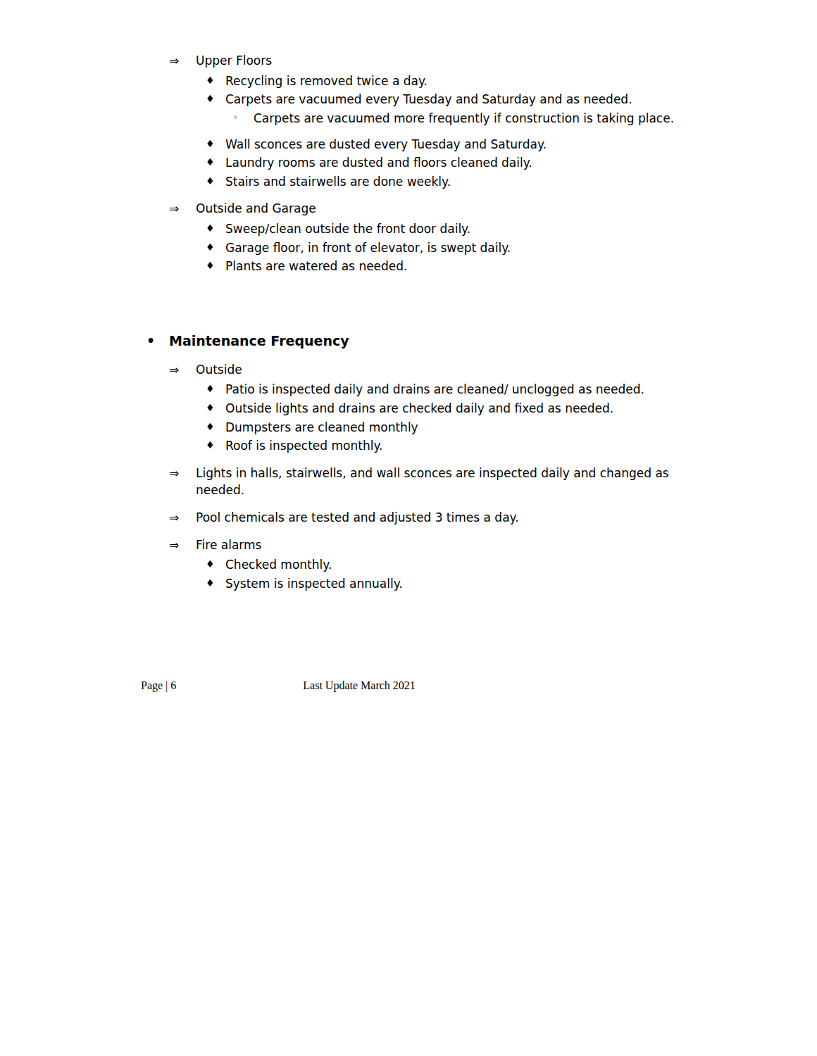Upper Floors
Recycling is removed twice a day.
Carpets are vacuumed every Tuesday and Saturday and as needed.
Carpets are vacuumed more frequently if construction is taking place.
Wall sconces are dusted every Tuesday and Saturday.
Laundry rooms are dusted and floors cleaned daily.
Stairs and stairwells are done weekly.
Outside and Garage
Sweep/clean outside the front door daily.
Garage floor, in front of elevator, is swept daily.
Plants are watered as needed.
Maintenance Frequency
Outside
Patio is inspected daily and drains are cleaned/ unclogged as needed.
Outside lights and drains are checked daily and fixed as needed.
Dumpsters are cleaned monthly
Roof is inspected monthly.
Lights in halls, stairwells, and wall sconces are inspected daily and changed as needed.
Pool chemicals are tested and adjusted 3 times a day.
Fire alarms
Checked monthly.
System is inspected annually.
Page | 6 Last Update March 2021